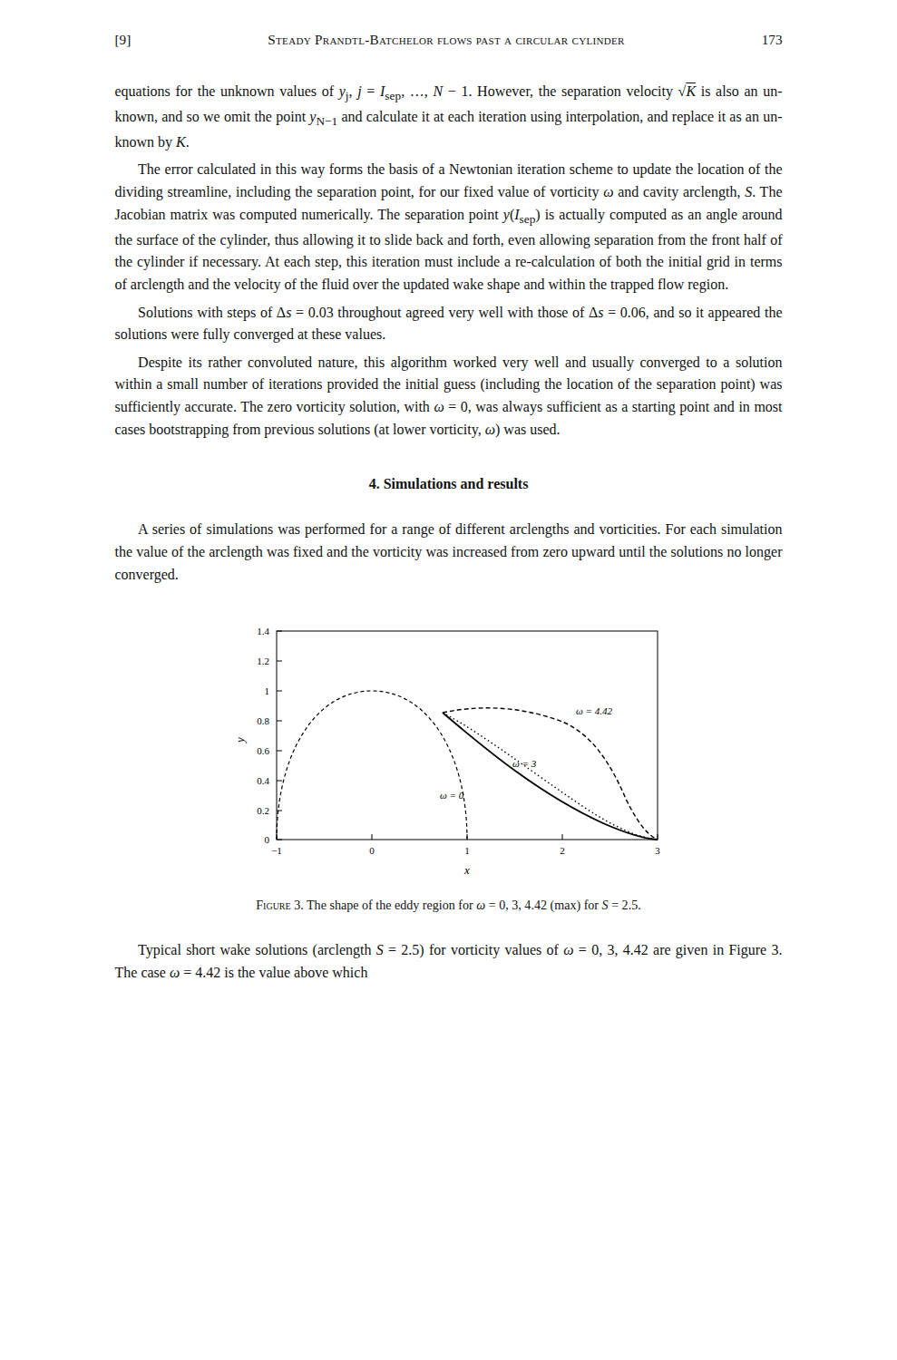[9] Steady Prandtl-Batchelor flows past a circular cylinder 173
equations for the unknown values of yj, j = Isep, …, N − 1. However, the separation velocity √K is also an unknown, and so we omit the point yN−1 and calculate it at each iteration using interpolation, and replace it as an unknown by K.
The error calculated in this way forms the basis of a Newtonian iteration scheme to update the location of the dividing streamline, including the separation point, for our fixed value of vorticity ω and cavity arclength, S. The Jacobian matrix was computed numerically. The separation point y(Isep) is actually computed as an angle around the surface of the cylinder, thus allowing it to slide back and forth, even allowing separation from the front half of the cylinder if necessary. At each step, this iteration must include a re-calculation of both the initial grid in terms of arclength and the velocity of the fluid over the updated wake shape and within the trapped flow region.
Solutions with steps of Δs = 0.03 throughout agreed very well with those of Δs = 0.06, and so it appeared the solutions were fully converged at these values.
Despite its rather convoluted nature, this algorithm worked very well and usually converged to a solution within a small number of iterations provided the initial guess (including the location of the separation point) was sufficiently accurate. The zero vorticity solution, with ω = 0, was always sufficient as a starting point and in most cases bootstrapping from previous solutions (at lower vorticity, ω) was used.
4. Simulations and results
A series of simulations was performed for a range of different arclengths and vorticities. For each simulation the value of the arclength was fixed and the vorticity was increased from zero upward until the solutions no longer converged.
1.4 1.2 1 0.8 0.6 0.4 0.2 0 y −1 0 1 2 3 x ω = 4.42 ω = 3 ω = 0
Figure 3. The shape of the eddy region for ω = 0, 3, 4.42 (max) for S = 2.5.
Typical short wake solutions (arclength S = 2.5) for vorticity values of ω = 0, 3, 4.42 are given in Figure 3. The case ω = 4.42 is the value above which